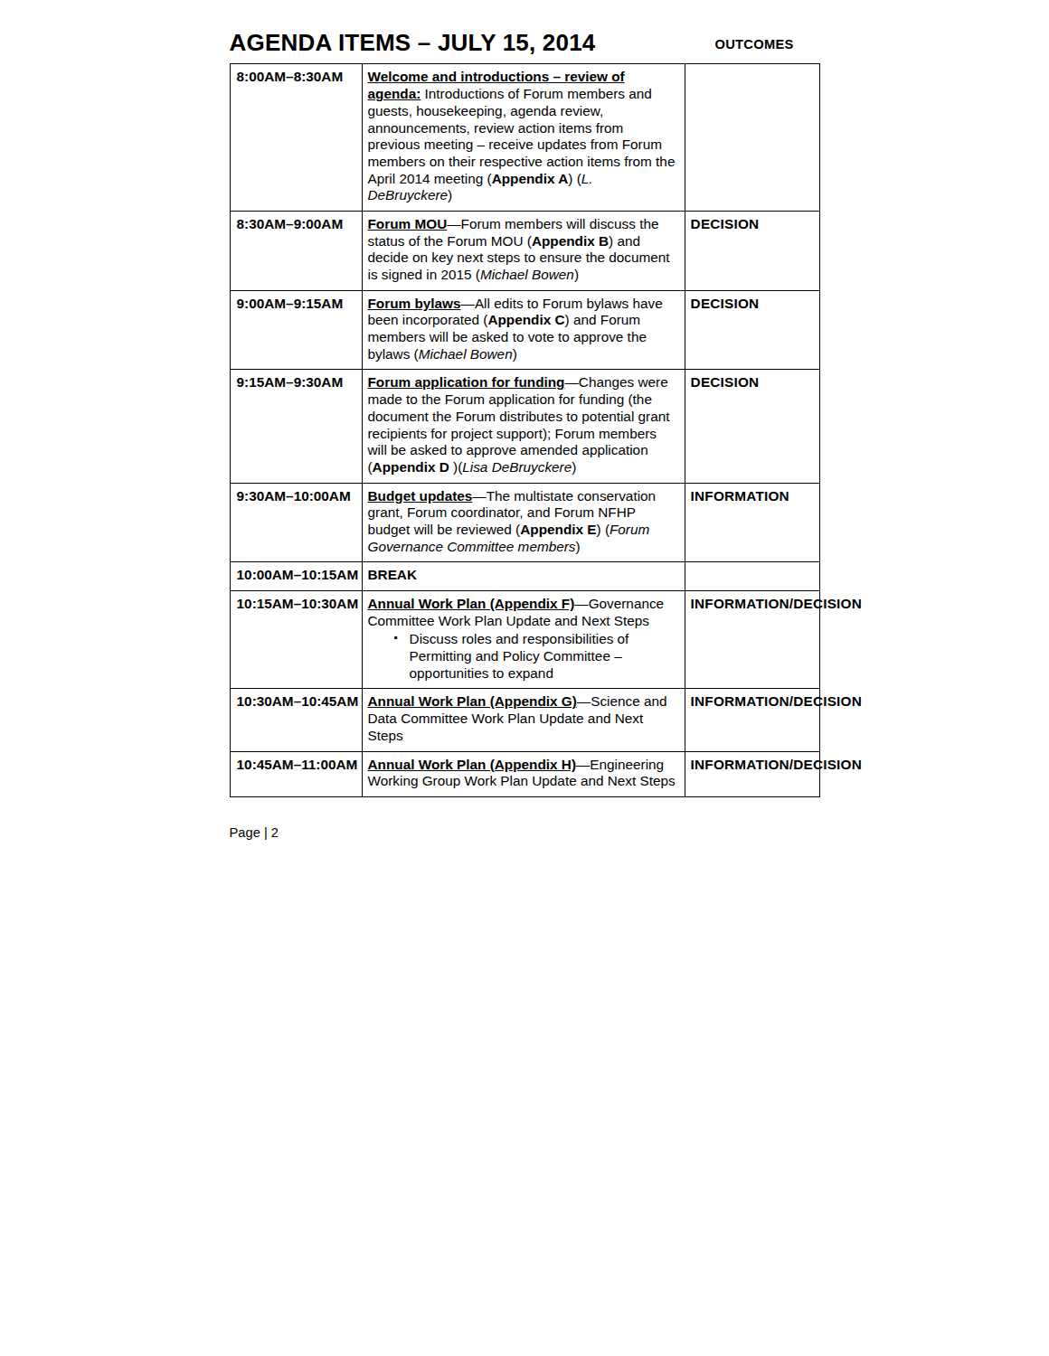AGENDA ITEMS – JULY 15, 2014
OUTCOMES
| 8:00AM–8:30AM | Welcome and introductions – review of agenda: Introductions of Forum members and guests, housekeeping, agenda review, announcements, review action items from previous meeting – receive updates from Forum members on their respective action items from the April 2014 meeting ( Appendix A ) ( L. DeBruyckere ) | |
| 8:30AM–9:00AM | Forum MOU —Forum members will discuss the status of the Forum MOU ( Appendix B ) and decide on key next steps to ensure the document is signed in 2015 ( Michael Bowen ) | DECISION |
| 9:00AM–9:15AM | Forum bylaws —All edits to Forum bylaws have been incorporated ( Appendix C ) and Forum members will be asked to vote to approve the bylaws ( Michael Bowen ) | DECISION |
| 9:15AM–9:30AM | Forum application for funding —Changes were made to the Forum application for funding (the document the Forum distributes to potential grant recipients for project support); Forum members will be asked to approve amended application ( Appendix D )( Lisa DeBruyckere ) | DECISION |
| 9:30AM–10:00AM | Budget updates —The multistate conservation grant, Forum coordinator, and Forum NFHP budget will be reviewed ( Appendix E ) ( Forum Governance Committee members ) | INFORMATION |
| 10:00AM–10:15AM | BREAK | |
| 10:15AM–10:30AM | Annual Work Plan (Appendix F) —Governance Committee Work Plan Update and Next Steps Discuss roles and responsibilities of Permitting and Policy Committee – opportunities to expand | INFORMATION/DECISION |
| 10:30AM–10:45AM | Annual Work Plan (Appendix G) —Science and Data Committee Work Plan Update and Next Steps | INFORMATION/DECISION |
| 10:45AM–11:00AM | Annual Work Plan (Appendix H) —Engineering Working Group Work Plan Update and Next Steps | INFORMATION/DECISION |
Page | 2